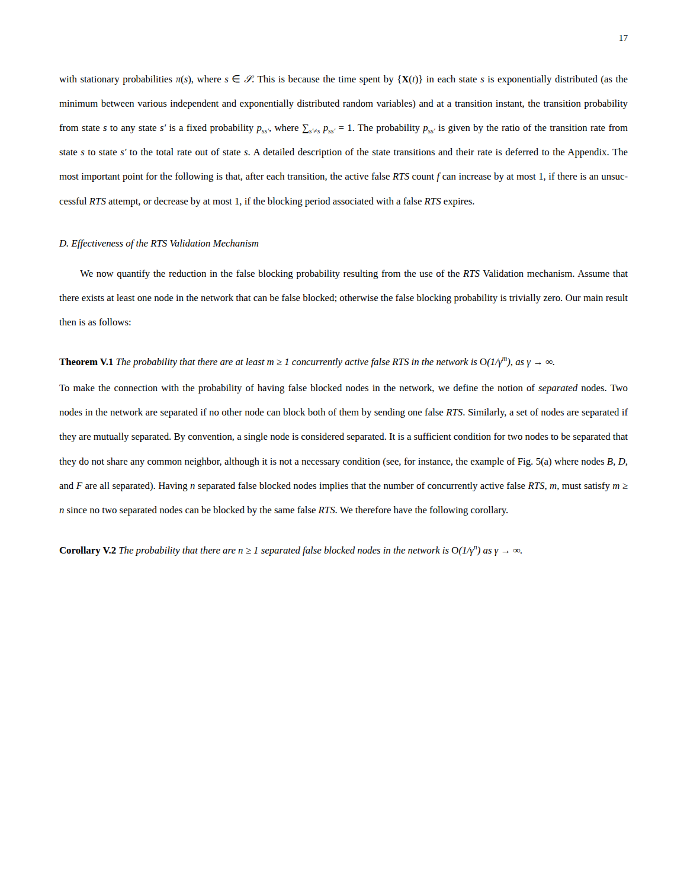17
with stationary probabilities π(s), where s ∈ 𝒮. This is because the time spent by {X(t)} in each state s is exponentially distributed (as the minimum between various independent and exponentially distributed random variables) and at a transition instant, the transition probability from state s to any state s′ is a fixed probability pss′, where ∑s′≠s pss′ = 1. The probability pss′ is given by the ratio of the transition rate from state s to state s′ to the total rate out of state s. A detailed description of the state transitions and their rate is deferred to the Appendix. The most important point for the following is that, after each transition, the active false RTS count f can increase by at most 1, if there is an unsuccessful RTS attempt, or decrease by at most 1, if the blocking period associated with a false RTS expires.
D. Effectiveness of the RTS Validation Mechanism
We now quantify the reduction in the false blocking probability resulting from the use of the RTS Validation mechanism. Assume that there exists at least one node in the network that can be false blocked; otherwise the false blocking probability is trivially zero. Our main result then is as follows:
Theorem V.1 The probability that there are at least m ≥ 1 concurrently active false RTS in the network is O(1/γm), as γ → ∞.
To make the connection with the probability of having false blocked nodes in the network, we define the notion of separated nodes. Two nodes in the network are separated if no other node can block both of them by sending one false RTS. Similarly, a set of nodes are separated if they are mutually separated. By convention, a single node is considered separated. It is a sufficient condition for two nodes to be separated that they do not share any common neighbor, although it is not a necessary condition (see, for instance, the example of Fig. 5(a) where nodes B, D, and F are all separated). Having n separated false blocked nodes implies that the number of concurrently active false RTS, m, must satisfy m ≥ n since no two separated nodes can be blocked by the same false RTS. We therefore have the following corollary.
Corollary V.2 The probability that there are n ≥ 1 separated false blocked nodes in the network is O(1/γn) as γ → ∞.